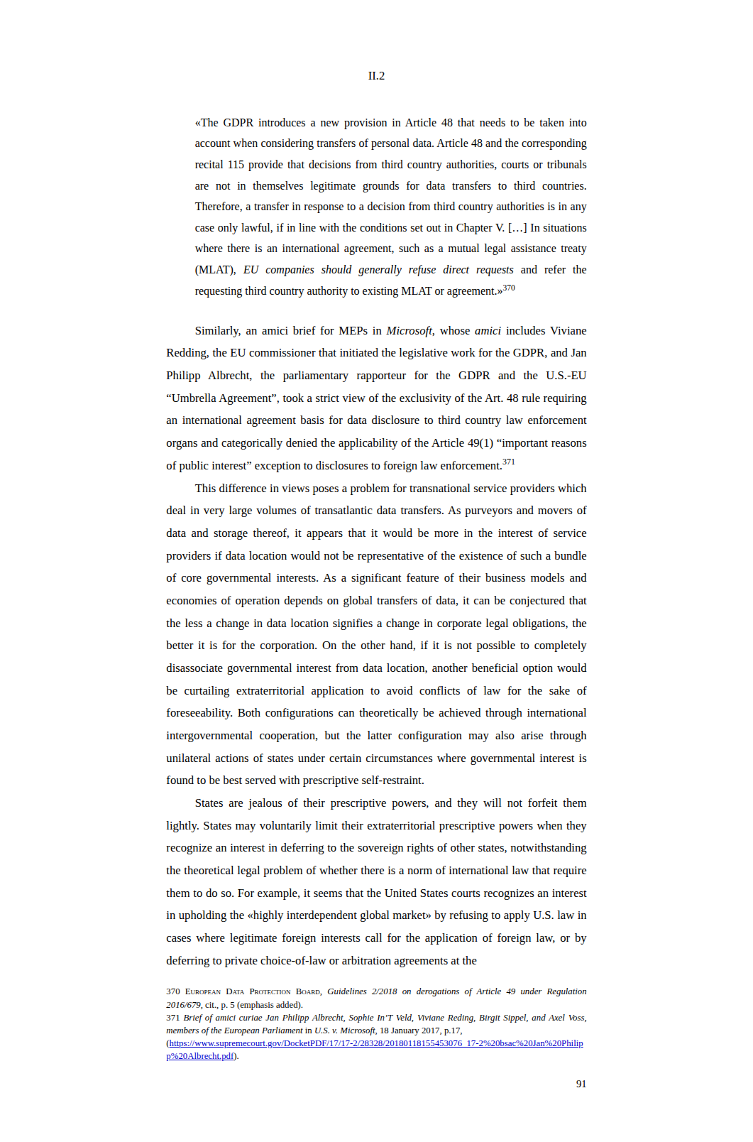II.2
«The GDPR introduces a new provision in Article 48 that needs to be taken into account when considering transfers of personal data. Article 48 and the corresponding recital 115 provide that decisions from third country authorities, courts or tribunals are not in themselves legitimate grounds for data transfers to third countries. Therefore, a transfer in response to a decision from third country authorities is in any case only lawful, if in line with the conditions set out in Chapter V. […] In situations where there is an international agreement, such as a mutual legal assistance treaty (MLAT), EU companies should generally refuse direct requests and refer the requesting third country authority to existing MLAT or agreement.»370
Similarly, an amici brief for MEPs in Microsoft, whose amici includes Viviane Redding, the EU commissioner that initiated the legislative work for the GDPR, and Jan Philipp Albrecht, the parliamentary rapporteur for the GDPR and the U.S.-EU “Umbrella Agreement”, took a strict view of the exclusivity of the Art. 48 rule requiring an international agreement basis for data disclosure to third country law enforcement organs and categorically denied the applicability of the Article 49(1) “important reasons of public interest” exception to disclosures to foreign law enforcement.371
This difference in views poses a problem for transnational service providers which deal in very large volumes of transatlantic data transfers. As purveyors and movers of data and storage thereof, it appears that it would be more in the interest of service providers if data location would not be representative of the existence of such a bundle of core governmental interests. As a significant feature of their business models and economies of operation depends on global transfers of data, it can be conjectured that the less a change in data location signifies a change in corporate legal obligations, the better it is for the corporation. On the other hand, if it is not possible to completely disassociate governmental interest from data location, another beneficial option would be curtailing extraterritorial application to avoid conflicts of law for the sake of foreseeability. Both configurations can theoretically be achieved through international intergovernmental cooperation, but the latter configuration may also arise through unilateral actions of states under certain circumstances where governmental interest is found to be best served with prescriptive self-restraint.
States are jealous of their prescriptive powers, and they will not forfeit them lightly. States may voluntarily limit their extraterritorial prescriptive powers when they recognize an interest in deferring to the sovereign rights of other states, notwithstanding the theoretical legal problem of whether there is a norm of international law that require them to do so. For example, it seems that the United States courts recognizes an interest in upholding the «highly interdependent global market» by refusing to apply U.S. law in cases where legitimate foreign interests call for the application of foreign law, or by deferring to private choice-of-law or arbitration agreements at the
370 European Data Protection Board, Guidelines 2/2018 on derogations of Article 49 under Regulation 2016/679, cit., p. 5 (emphasis added).
371 Brief of amici curiae Jan Philipp Albrecht, Sophie In’T Veld, Viviane Reding, Birgit Sippel, and Axel Voss, members of the European Parliament in U.S. v. Microsoft, 18 January 2017, p.17,
(https://www.supremecourt.gov/DocketPDF/17/17-2/28328/20180118155453076_17-2%20bsac%20Jan%20Philipp%20Albrecht.pdf).
91